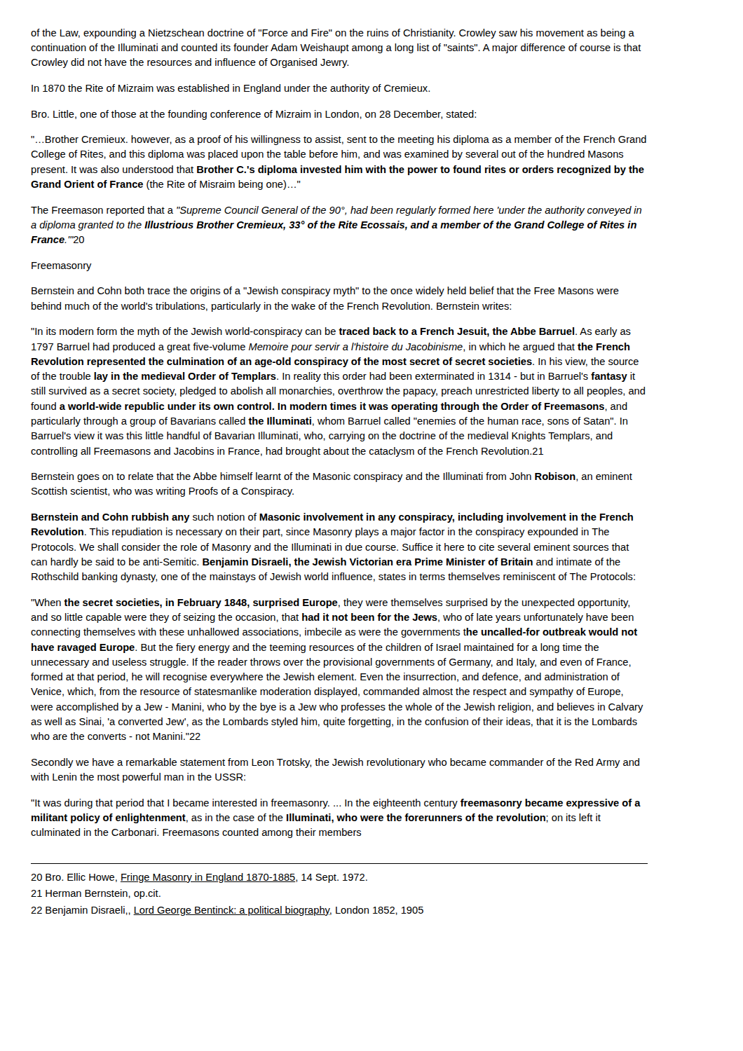of the Law, expounding a Nietzschean doctrine of "Force and Fire" on the ruins of Christianity. Crowley saw his movement as being a continuation of the Illuminati and counted its founder Adam Weishaupt among a long list of "saints". A major difference of course is that Crowley did not have the resources and influence of Organised Jewry.
In 1870 the Rite of Mizraim was established in England under the authority of Cremieux.
Bro. Little, one of those at the founding conference of Mizraim in London, on 28 December, stated:
"…Brother Cremieux. however, as a proof of his willingness to assist, sent to the meeting his diploma as a member of the French Grand College of Rites, and this diploma was placed upon the table before him, and was examined by several out of the hundred Masons present. It was also understood that Brother C.'s diploma invested him with the power to found rites or orders recognized by the Grand Orient of France (the Rite of Misraim being one)…"
The Freemason reported that a "Supreme Council General of the 90°, had been regularly formed here 'under the authority conveyed in a diploma granted to the Illustrious Brother Cremieux, 33° of the Rite Ecossais, and a member of the Grand College of Rites in France.'"20
Freemasonry
Bernstein and Cohn both trace the origins of a "Jewish conspiracy myth" to the once widely held belief that the Free Masons were behind much of the world's tribulations, particularly in the wake of the French Revolution. Bernstein writes:
"In its modern form the myth of the Jewish world-conspiracy can be traced back to a French Jesuit, the Abbe Barruel. As early as 1797 Barruel had produced a great five-volume Memoire pour servir a l'histoire du Jacobinisme, in which he argued that the French Revolution represented the culmination of an age-old conspiracy of the most secret of secret societies. In his view, the source of the trouble lay in the medieval Order of Templars. In reality this order had been exterminated in 1314 - but in Barruel's fantasy it still survived as a secret society, pledged to abolish all monarchies, overthrow the papacy, preach unrestricted liberty to all peoples, and found a world-wide republic under its own control. In modern times it was operating through the Order of Freemasons, and particularly through a group of Bavarians called the Illuminati, whom Barruel called "enemies of the human race, sons of Satan". In Barruel's view it was this little handful of Bavarian Illuminati, who, carrying on the doctrine of the medieval Knights Templars, and controlling all Freemasons and Jacobins in France, had brought about the cataclysm of the French Revolution.21
Bernstein goes on to relate that the Abbe himself learnt of the Masonic conspiracy and the Illuminati from John Robison, an eminent Scottish scientist, who was writing Proofs of a Conspiracy.
Bernstein and Cohn rubbish any such notion of Masonic involvement in any conspiracy, including involvement in the French Revolution. This repudiation is necessary on their part, since Masonry plays a major factor in the conspiracy expounded in The Protocols. We shall consider the role of Masonry and the Illuminati in due course. Suffice it here to cite several eminent sources that can hardly be said to be anti-Semitic. Benjamin Disraeli, the Jewish Victorian era Prime Minister of Britain and intimate of the Rothschild banking dynasty, one of the mainstays of Jewish world influence, states in terms themselves reminiscent of The Protocols:
"When the secret societies, in February 1848, surprised Europe, they were themselves surprised by the unexpected opportunity, and so little capable were they of seizing the occasion, that had it not been for the Jews, who of late years unfortunately have been connecting themselves with these unhallowed associations, imbecile as were the governments the uncalled-for outbreak would not have ravaged Europe. But the fiery energy and the teeming resources of the children of Israel maintained for a long time the unnecessary and useless struggle. If the reader throws over the provisional governments of Germany, and Italy, and even of France, formed at that period, he will recognise everywhere the Jewish element. Even the insurrection, and defence, and administration of Venice, which, from the resource of statesmanlike moderation displayed, commanded almost the respect and sympathy of Europe, were accomplished by a Jew - Manini, who by the bye is a Jew who professes the whole of the Jewish religion, and believes in Calvary as well as Sinai, 'a converted Jew', as the Lombards styled him, quite forgetting, in the confusion of their ideas, that it is the Lombards who are the converts - not Manini."22
Secondly we have a remarkable statement from Leon Trotsky, the Jewish revolutionary who became commander of the Red Army and with Lenin the most powerful man in the USSR:
"It was during that period that I became interested in freemasonry. ... In the eighteenth century freemasonry became expressive of a militant policy of enlightenment, as in the case of the Illuminati, who were the forerunners of the revolution; on its left it culminated in the Carbonari. Freemasons counted among their members
20 Bro. Ellic Howe, Fringe Masonry in England 1870-1885, 14 Sept. 1972.
21 Herman Bernstein, op.cit.
22 Benjamin Disraeli,, Lord George Bentinck: a political biography, London 1852, 1905